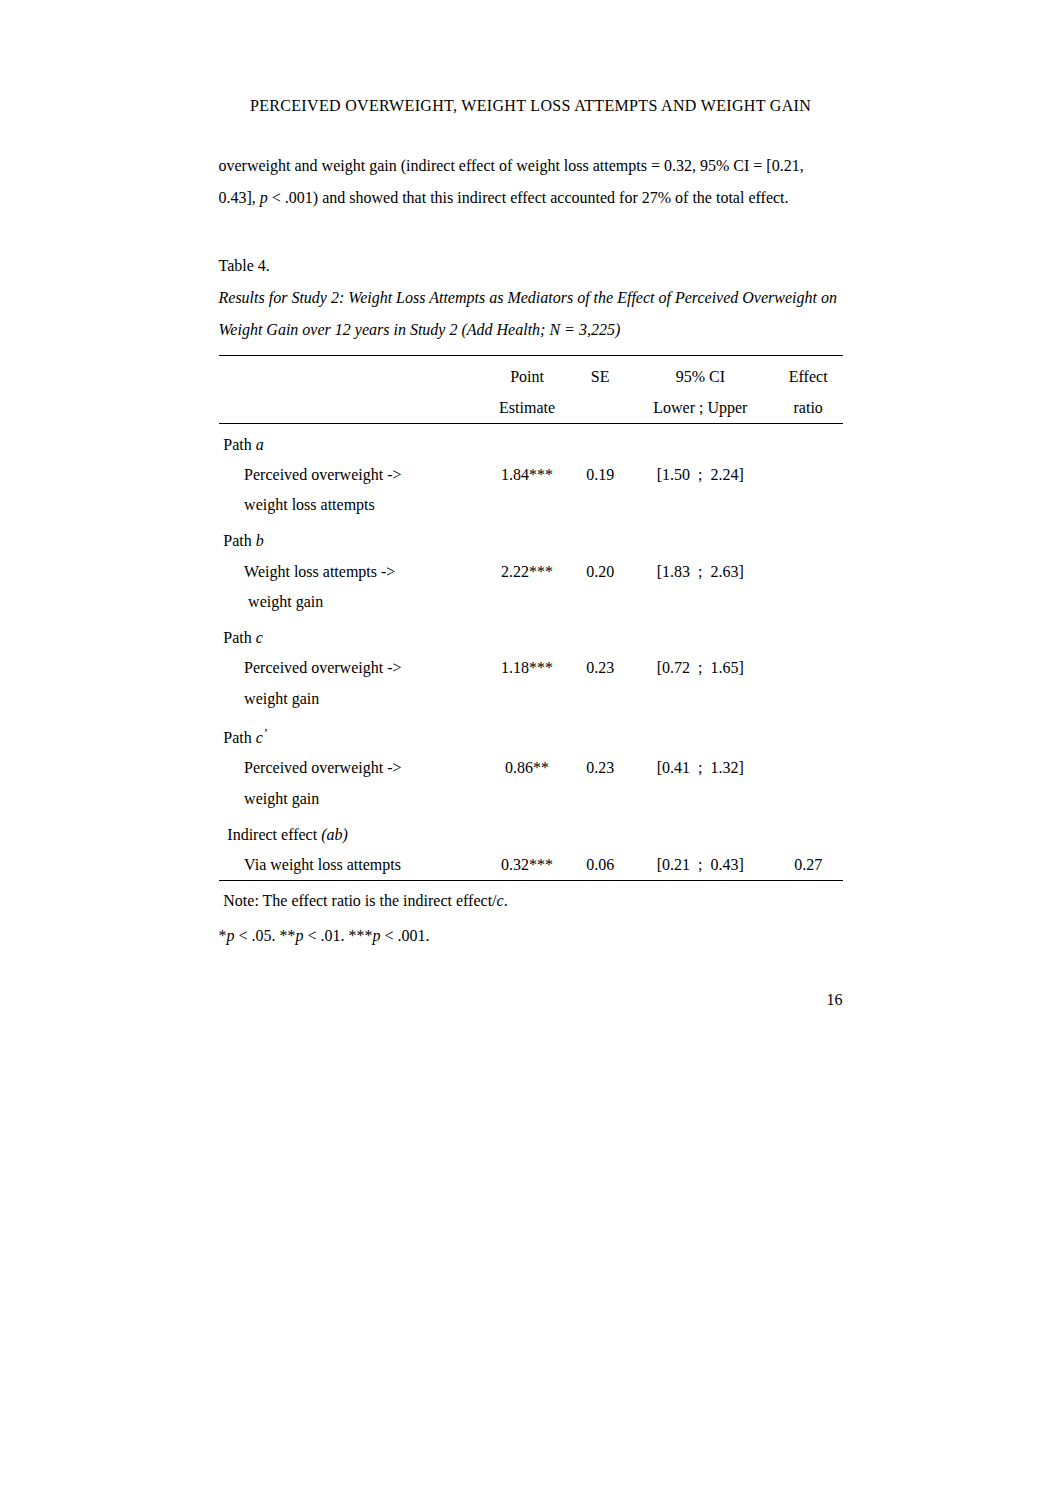PERCEIVED OVERWEIGHT, WEIGHT LOSS ATTEMPTS AND WEIGHT GAIN
overweight and weight gain (indirect effect of weight loss attempts = 0.32, 95% CI = [0.21, 0.43], p < .001) and showed that this indirect effect accounted for 27% of the total effect.
Table 4.
Results for Study 2: Weight Loss Attempts as Mediators of the Effect of Perceived Overweight on Weight Gain over 12 years in Study 2 (Add Health; N = 3,225)
| | Point | SE | 95% CI | Effect |
| --- | --- | --- | --- | --- |
| | Estimate | | Lower ; Upper | ratio |
| Path a | | | | |
| Perceived overweight -> | 1.84*** | 0.19 | [1.50 ; 2.24] | |
| weight loss attempts | | | | |
| Path b | | | | |
| Weight loss attempts -> | 2.22*** | 0.20 | [1.83 ; 2.63] | |
| weight gain | | | | |
| Path c | | | | |
| Perceived overweight -> | 1.18*** | 0.23 | [0.72 ; 1.65] | |
| weight gain | | | | |
| Path c ’ | | | | |
| Perceived overweight -> | 0.86** | 0.23 | [0.41 ; 1.32] | |
| weight gain | | | | |
| Indirect effect (ab) | | | | |
| Via weight loss attempts | 0.32*** | 0.06 | [0.21 ; 0.43] | 0.27 |
Note: The effect ratio is the indirect effect/c.
*p < .05. **p < .01. ***p < .001.
16